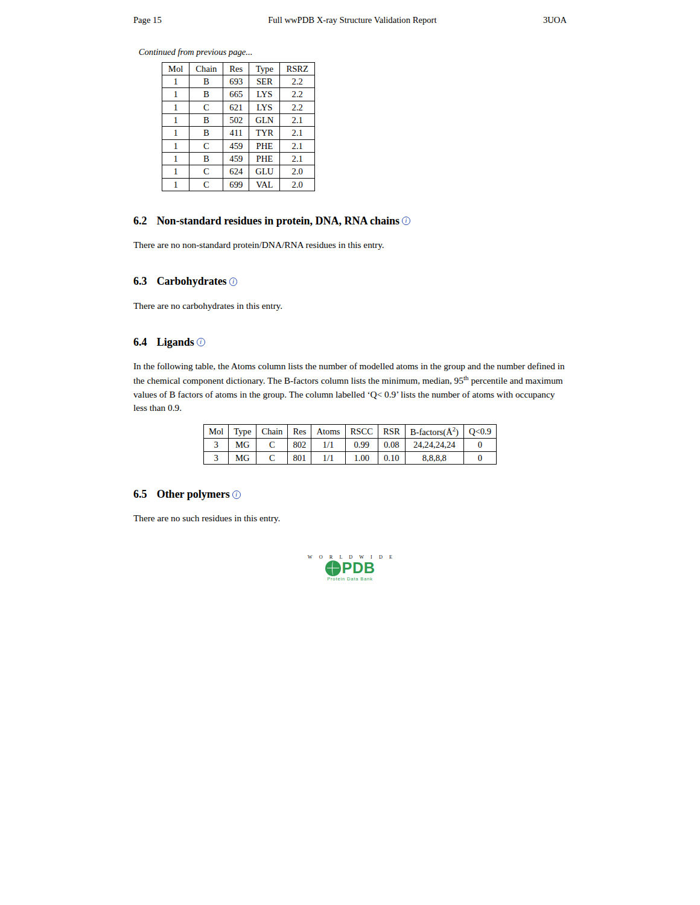Page 15
Full wwPDB X-ray Structure Validation Report
3UOA
Continued from previous page...
| Mol | Chain | Res | Type | RSRZ |
| --- | --- | --- | --- | --- |
| 1 | B | 693 | SER | 2.2 |
| 1 | B | 665 | LYS | 2.2 |
| 1 | C | 621 | LYS | 2.2 |
| 1 | B | 502 | GLN | 2.1 |
| 1 | B | 411 | TYR | 2.1 |
| 1 | C | 459 | PHE | 2.1 |
| 1 | B | 459 | PHE | 2.1 |
| 1 | C | 624 | GLU | 2.0 |
| 1 | C | 699 | VAL | 2.0 |
6.2 Non-standard residues in protein, DNA, RNA chainsi
There are no non-standard protein/DNA/RNA residues in this entry.
6.3 Carbohydratesi
There are no carbohydrates in this entry.
6.4 Ligandsi
In the following table, the Atoms column lists the number of modelled atoms in the group and the number defined in the chemical component dictionary. The B-factors column lists the minimum, median, 95th percentile and maximum values of B factors of atoms in the group. The column labelled ‘Q< 0.9’ lists the number of atoms with occupancy less than 0.9.
| Mol | Type | Chain | Res | Atoms | RSCC | RSR | B-factors(Å 2 ) | Q<0.9 |
| --- | --- | --- | --- | --- | --- | --- | --- | --- |
| 3 | MG | C | 802 | 1/1 | 0.99 | 0.08 | 24,24,24,24 | 0 |
| 3 | MG | C | 801 | 1/1 | 1.00 | 0.10 | 8,8,8,8 | 0 |
6.5 Other polymersi
There are no such residues in this entry.
W O R L D W I D E
PDB
Protein Data Bank